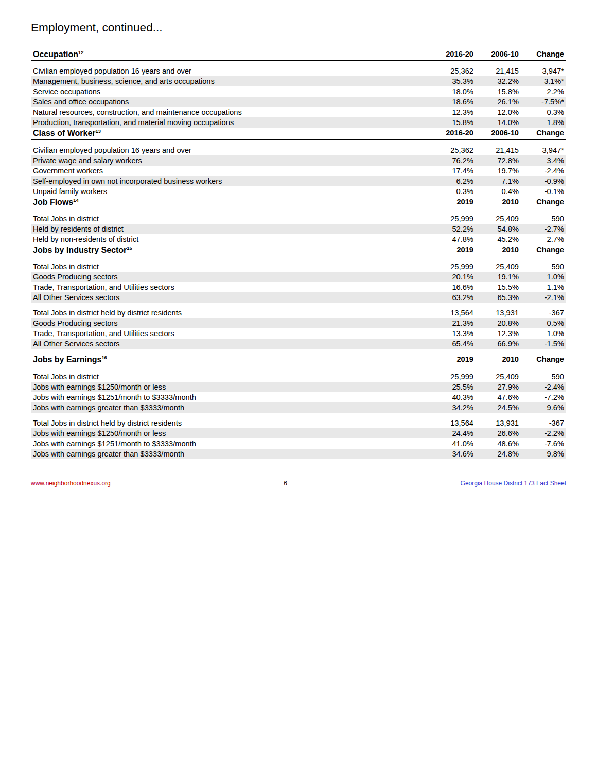Employment, continued...
| Occupation 12 | 2016-20 | 2006-10 | Change |
| Civilian employed population 16 years and over | 25,362 | 21,415 | 3,947* |
| Management, business, science, and arts occupations | 35.3% | 32.2% | 3.1%* |
| Service occupations | 18.0% | 15.8% | 2.2% |
| Sales and office occupations | 18.6% | 26.1% | -7.5%* |
| Natural resources, construction, and maintenance occupations | 12.3% | 12.0% | 0.3% |
| Production, transportation, and material moving occupations | 15.8% | 14.0% | 1.8% |
| Class of Worker 13 | 2016-20 | 2006-10 | Change |
| Civilian employed population 16 years and over | 25,362 | 21,415 | 3,947* |
| Private wage and salary workers | 76.2% | 72.8% | 3.4% |
| Government workers | 17.4% | 19.7% | -2.4% |
| Self-employed in own not incorporated business workers | 6.2% | 7.1% | -0.9% |
| Unpaid family workers | 0.3% | 0.4% | -0.1% |
| Job Flows 14 | 2019 | 2010 | Change |
| Total Jobs in district | 25,999 | 25,409 | 590 |
| Held by residents of district | 52.2% | 54.8% | -2.7% |
| Held by non-residents of district | 47.8% | 45.2% | 2.7% |
| Jobs by Industry Sector 15 | 2019 | 2010 | Change |
| Total Jobs in district | 25,999 | 25,409 | 590 |
| Goods Producing sectors | 20.1% | 19.1% | 1.0% |
| Trade, Transportation, and Utilities sectors | 16.6% | 15.5% | 1.1% |
| All Other Services sectors | 63.2% | 65.3% | -2.1% |
| Total Jobs in district held by district residents | 13,564 | 13,931 | -367 |
| Goods Producing sectors | 21.3% | 20.8% | 0.5% |
| Trade, Transportation, and Utilities sectors | 13.3% | 12.3% | 1.0% |
| All Other Services sectors | 65.4% | 66.9% | -1.5% |
| Jobs by Earnings 16 | 2019 | 2010 | Change |
| Total Jobs in district | 25,999 | 25,409 | 590 |
| Jobs with earnings $1250/month or less | 25.5% | 27.9% | -2.4% |
| Jobs with earnings $1251/month to $3333/month | 40.3% | 47.6% | -7.2% |
| Jobs with earnings greater than $3333/month | 34.2% | 24.5% | 9.6% |
| Total Jobs in district held by district residents | 13,564 | 13,931 | -367 |
| Jobs with earnings $1250/month or less | 24.4% | 26.6% | -2.2% |
| Jobs with earnings $1251/month to $3333/month | 41.0% | 48.6% | -7.6% |
| Jobs with earnings greater than $3333/month | 34.6% | 24.8% | 9.8% |
www.neighborhoodnexus.org
6
Georgia House District 173 Fact Sheet